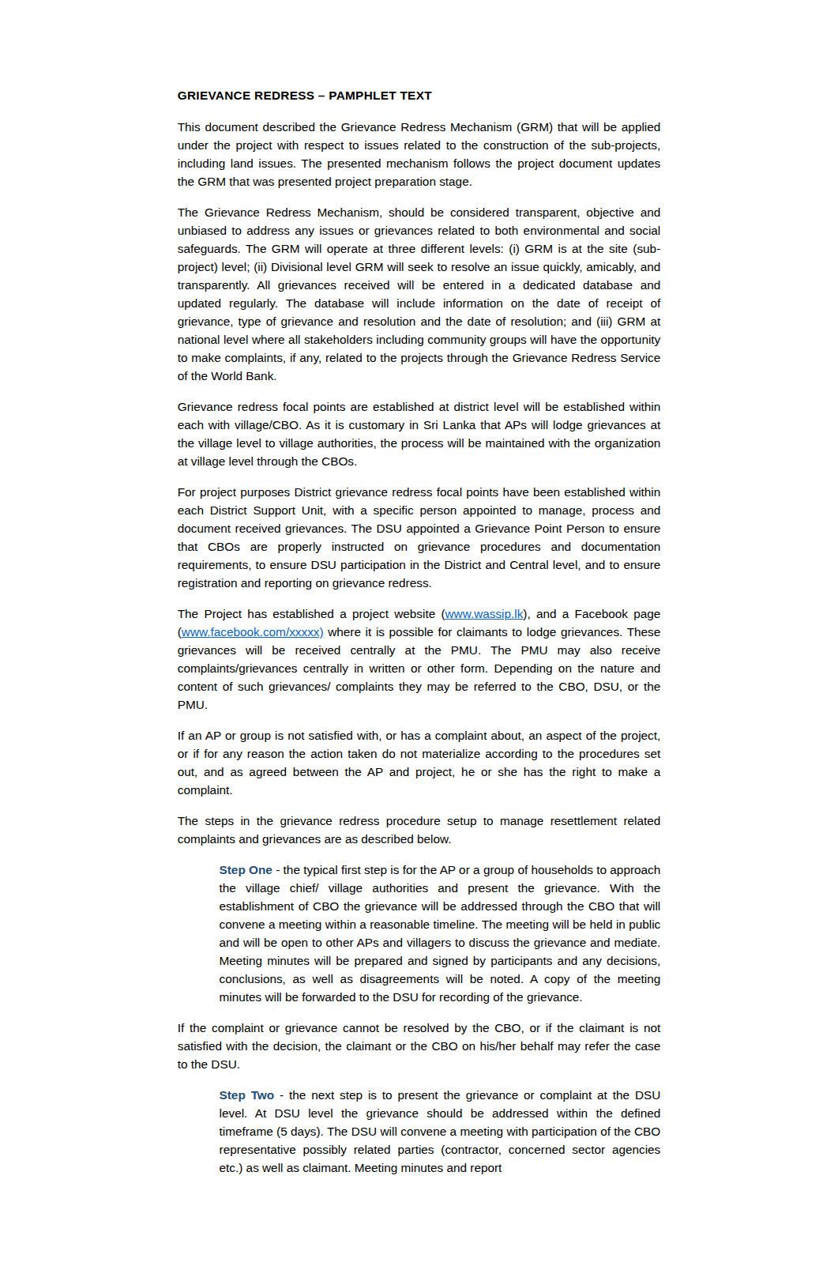GRIEVANCE REDRESS – PAMPHLET TEXT
This document described the Grievance Redress Mechanism (GRM) that will be applied under the project with respect to issues related to the construction of the sub-projects, including land issues. The presented mechanism follows the project document updates the GRM that was presented project preparation stage.
The Grievance Redress Mechanism, should be considered transparent, objective and unbiased to address any issues or grievances related to both environmental and social safeguards. The GRM will operate at three different levels: (i) GRM is at the site (sub-project) level; (ii) Divisional level GRM will seek to resolve an issue quickly, amicably, and transparently. All grievances received will be entered in a dedicated database and updated regularly. The database will include information on the date of receipt of grievance, type of grievance and resolution and the date of resolution; and (iii) GRM at national level where all stakeholders including community groups will have the opportunity to make complaints, if any, related to the projects through the Grievance Redress Service of the World Bank.
Grievance redress focal points are established at district level will be established within each with village/CBO. As it is customary in Sri Lanka that APs will lodge grievances at the village level to village authorities, the process will be maintained with the organization at village level through the CBOs.
For project purposes District grievance redress focal points have been established within each District Support Unit, with a specific person appointed to manage, process and document received grievances. The DSU appointed a Grievance Point Person to ensure that CBOs are properly instructed on grievance procedures and documentation requirements, to ensure DSU participation in the District and Central level, and to ensure registration and reporting on grievance redress.
The Project has established a project website (www.wassip.lk), and a Facebook page (www.facebook.com/xxxxx) where it is possible for claimants to lodge grievances. These grievances will be received centrally at the PMU. The PMU may also receive complaints/grievances centrally in written or other form. Depending on the nature and content of such grievances/ complaints they may be referred to the CBO, DSU, or the PMU.
If an AP or group is not satisfied with, or has a complaint about, an aspect of the project, or if for any reason the action taken do not materialize according to the procedures set out, and as agreed between the AP and project, he or she has the right to make a complaint.
The steps in the grievance redress procedure setup to manage resettlement related complaints and grievances are as described below.
Step One - the typical first step is for the AP or a group of households to approach the village chief/ village authorities and present the grievance. With the establishment of CBO the grievance will be addressed through the CBO that will convene a meeting within a reasonable timeline. The meeting will be held in public and will be open to other APs and villagers to discuss the grievance and mediate. Meeting minutes will be prepared and signed by participants and any decisions, conclusions, as well as disagreements will be noted. A copy of the meeting minutes will be forwarded to the DSU for recording of the grievance.
If the complaint or grievance cannot be resolved by the CBO, or if the claimant is not satisfied with the decision, the claimant or the CBO on his/her behalf may refer the case to the DSU.
Step Two - the next step is to present the grievance or complaint at the DSU level. At DSU level the grievance should be addressed within the defined timeframe (5 days). The DSU will convene a meeting with participation of the CBO representative possibly related parties (contractor, concerned sector agencies etc.) as well as claimant. Meeting minutes and report